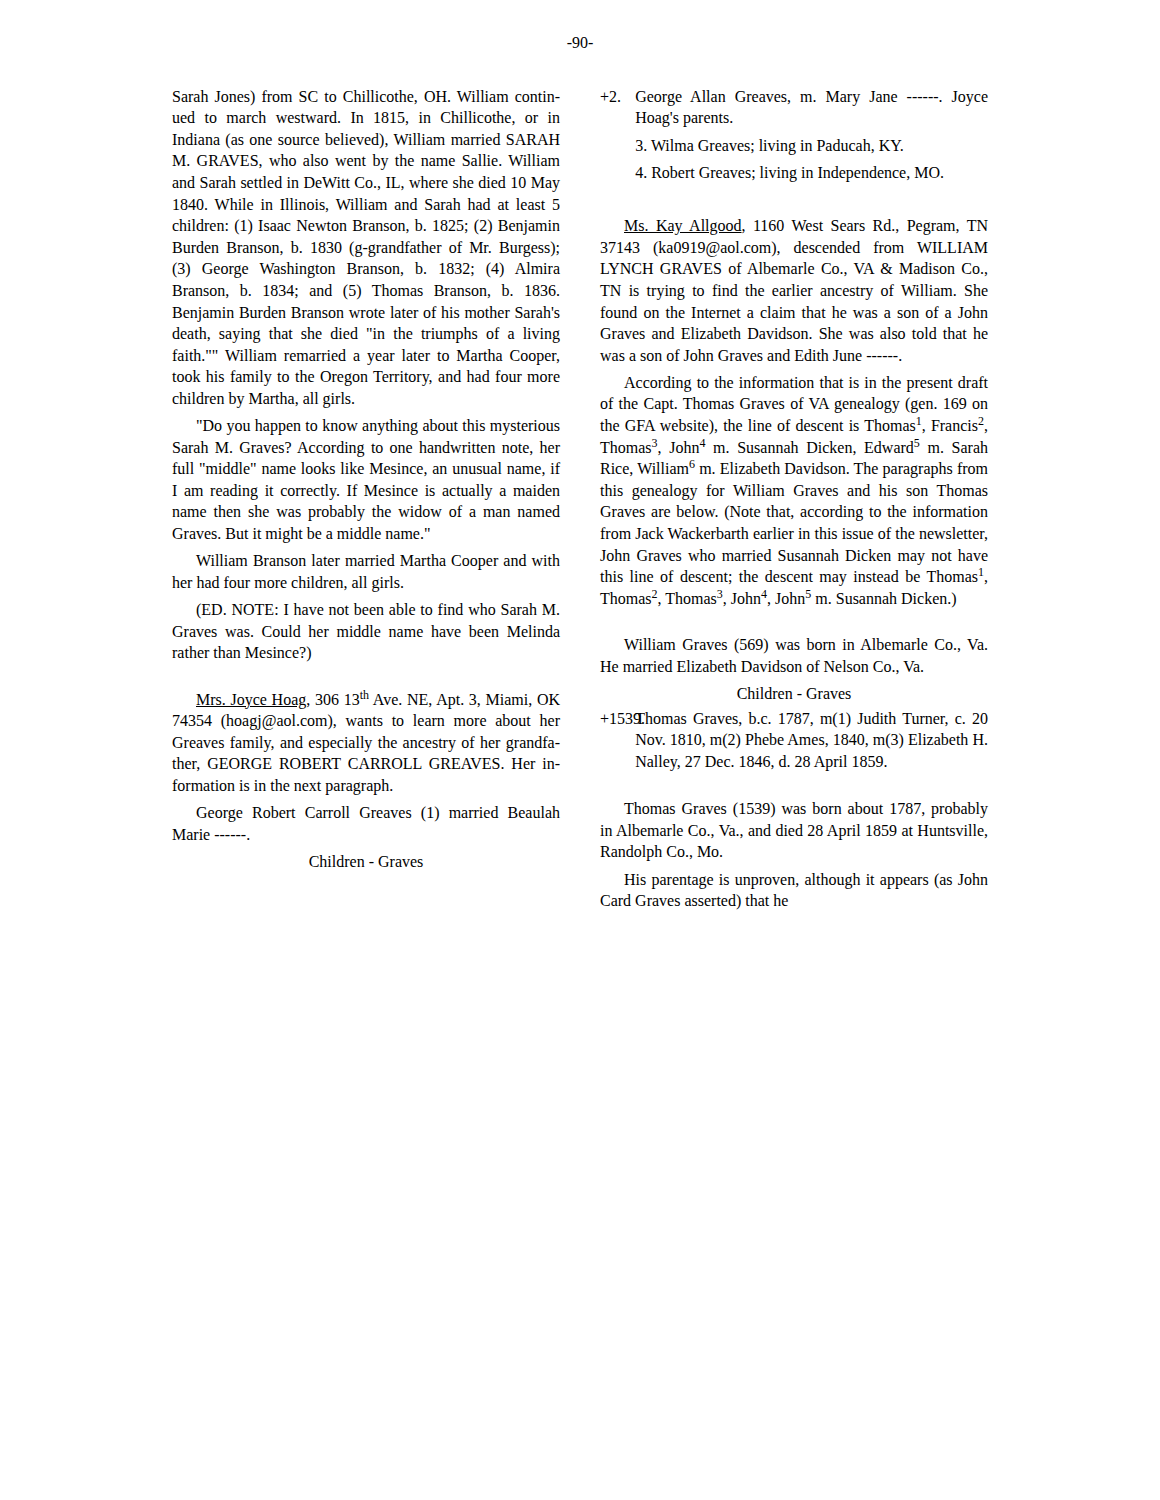-90-
Sarah Jones) from SC to Chillicothe, OH. William continued to march westward. In 1815, in Chillicothe, or in Indiana (as one source believed), William married SARAH M. GRAVES, who also went by the name Sallie. William and Sarah settled in DeWitt Co., IL, where she died 10 May 1840. While in Illinois, William and Sarah had at least 5 children: (1) Isaac Newton Branson, b. 1825; (2) Benjamin Burden Branson, b. 1830 (g-grandfather of Mr. Burgess); (3) George Washington Branson, b. 1832; (4) Almira Branson, b. 1834; and (5) Thomas Branson, b. 1836. Benjamin Burden Branson wrote later of his mother Sarah's death, saying that she died "in the triumphs of a living faith."" William remarried a year later to Martha Cooper, took his family to the Oregon Territory, and had four more children by Martha, all girls.
"Do you happen to know anything about this mysterious Sarah M. Graves? According to one handwritten note, her full "middle" name looks like Mesince, an unusual name, if I am reading it correctly. If Mesince is actually a maiden name then she was probably the widow of a man named Graves. But it might be a middle name."
William Branson later married Martha Cooper and with her had four more children, all girls.
(ED. NOTE: I have not been able to find who Sarah M. Graves was. Could her middle name have been Melinda rather than Mesince?)
Mrs. Joyce Hoag, 306 13th Ave. NE, Apt. 3, Miami, OK 74354 (hoagj@aol.com), wants to learn more about her Greaves family, and especially the ancestry of her grandfather, GEORGE ROBERT CARROLL GREAVES. Her information is in the next paragraph.
George Robert Carroll Greaves (1) married Beaulah Marie ------.
Children - Graves
+2. George Allan Greaves, m. Mary Jane ------. Joyce Hoag's parents.
3. Wilma Greaves; living in Paducah, KY.
4. Robert Greaves; living in Independence, MO.
Ms. Kay Allgood, 1160 West Sears Rd., Pegram, TN 37143 (ka0919@aol.com), descended from WILLIAM LYNCH GRAVES of Albemarle Co., VA & Madison Co., TN is trying to find the earlier ancestry of William. She found on the Internet a claim that he was a son of a John Graves and Elizabeth Davidson. She was also told that he was a son of John Graves and Edith June ------.
According to the information that is in the present draft of the Capt. Thomas Graves of VA genealogy (gen. 169 on the GFA website), the line of descent is Thomas1, Francis2, Thomas3, John4 m. Susannah Dicken, Edward5 m. Sarah Rice, William6 m. Elizabeth Davidson. The paragraphs from this genealogy for William Graves and his son Thomas Graves are below. (Note that, according to the information from Jack Wackerbarth earlier in this issue of the newsletter, John Graves who married Susannah Dicken may not have this line of descent; the descent may instead be Thomas1, Thomas2, Thomas3, John4, John5 m. Susannah Dicken.)
William Graves (569) was born in Albemarle Co., Va. He married Elizabeth Davidson of Nelson Co., Va.
Children - Graves
+1539. Thomas Graves, b.c. 1787, m(1) Judith Turner, c. 20 Nov. 1810, m(2) Phebe Ames, 1840, m(3) Elizabeth H. Nalley, 27 Dec. 1846, d. 28 April 1859.
Thomas Graves (1539) was born about 1787, probably in Albemarle Co., Va., and died 28 April 1859 at Huntsville, Randolph Co., Mo.
His parentage is unproven, although it appears (as John Card Graves asserted) that he